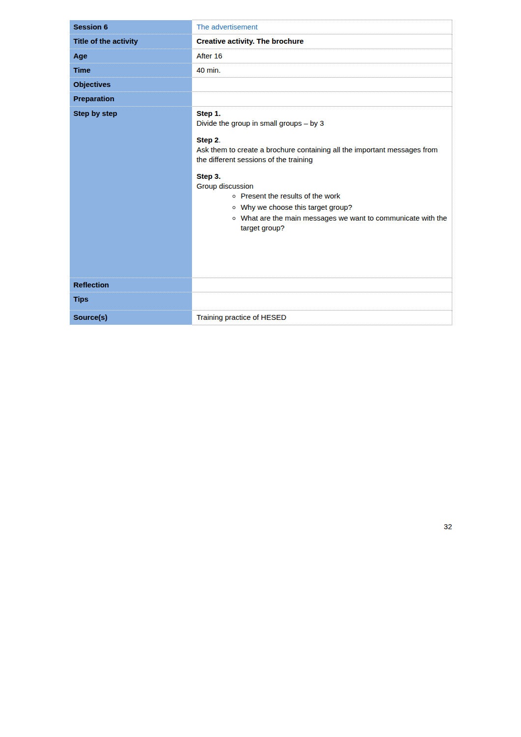| Session 6 | The advertisement |
| Title of the activity | Creative activity. The brochure |
| Age | After 16 |
| Time | 40 min. |
| Objectives | |
| Preparation | |
| Step by step | Step 1. Divide the group in small groups – by 3 Step 2 . Ask them to create a brochure containing all the important messages from the different sessions of the training Step 3. Group discussion Present the results of the work Why we choose this target group? What are the main messages we want to communicate with the target group? |
| Reflection | |
| Tips | |
| Source(s) | Training practice of HESED |
32